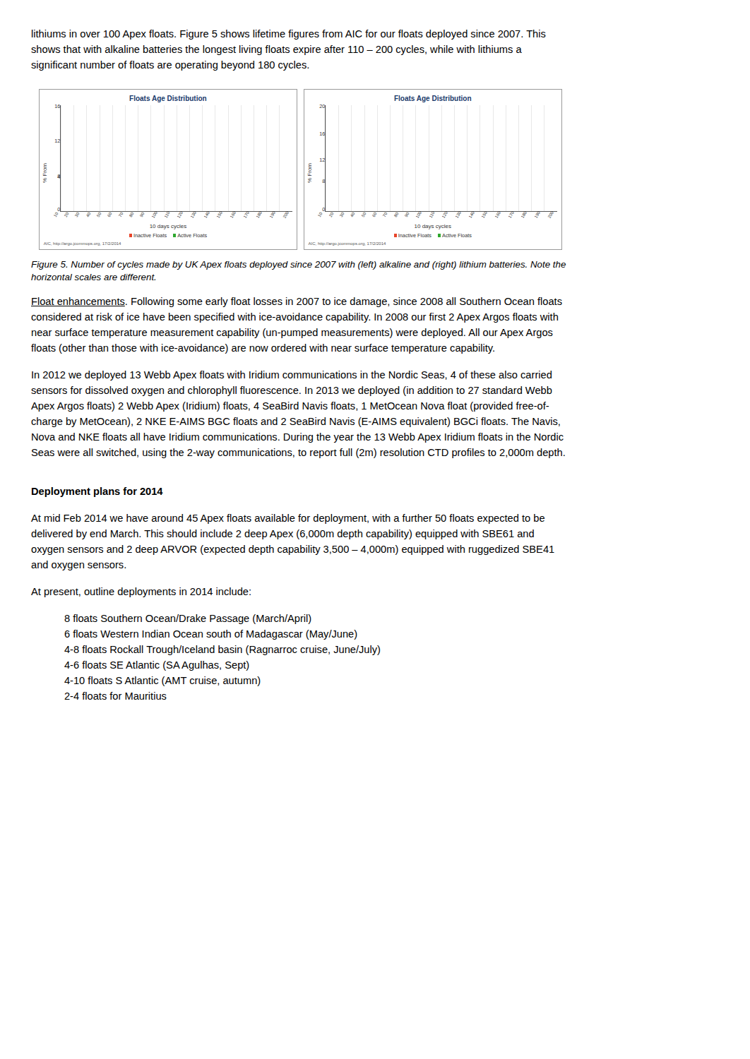lithiums in over 100 Apex floats. Figure 5 shows lifetime figures from AIC for our floats deployed since 2007. This shows that with alkaline batteries the longest living floats expire after 110 – 200 cycles, while with lithiums a significant number of floats are operating beyond 180 cycles.
Floats Age Distribution
% From
16 12 8 4 0
102030405060708090100110120130140150160170180190200
10 days cycles
Inactive Floats Active Floats
AIC, http://argo.jcommops.org, 17/2/2014
Floats Age Distribution
% From
20 16 12 8 0
102030405060708090100110120130140150160170180190200
10 days cycles
Inactive Floats Active Floats
AIC, http://argo.jcommops.org, 17/2/2014
Figure 5. Number of cycles made by UK Apex floats deployed since 2007 with (left) alkaline and (right) lithium batteries. Note the horizontal scales are different.
Float enhancements. Following some early float losses in 2007 to ice damage, since 2008 all Southern Ocean floats considered at risk of ice have been specified with ice-avoidance capability. In 2008 our first 2 Apex Argos floats with near surface temperature measurement capability (un-pumped measurements) were deployed. All our Apex Argos floats (other than those with ice-avoidance) are now ordered with near surface temperature capability.
In 2012 we deployed 13 Webb Apex floats with Iridium communications in the Nordic Seas, 4 of these also carried sensors for dissolved oxygen and chlorophyll fluorescence. In 2013 we deployed (in addition to 27 standard Webb Apex Argos floats) 2 Webb Apex (Iridium) floats, 4 SeaBird Navis floats, 1 MetOcean Nova float (provided free-of-charge by MetOcean), 2 NKE E-AIMS BGC floats and 2 SeaBird Navis (E-AIMS equivalent) BGCi floats. The Navis, Nova and NKE floats all have Iridium communications. During the year the 13 Webb Apex Iridium floats in the Nordic Seas were all switched, using the 2-way communications, to report full (2m) resolution CTD profiles to 2,000m depth.
Deployment plans for 2014
At mid Feb 2014 we have around 45 Apex floats available for deployment, with a further 50 floats expected to be delivered by end March. This should include 2 deep Apex (6,000m depth capability) equipped with SBE61 and oxygen sensors and 2 deep ARVOR (expected depth capability 3,500 – 4,000m) equipped with ruggedized SBE41 and oxygen sensors.
At present, outline deployments in 2014 include:
8 floats Southern Ocean/Drake Passage (March/April)
6 floats Western Indian Ocean south of Madagascar (May/June)
4-8 floats Rockall Trough/Iceland basin (Ragnarroc cruise, June/July)
4-6 floats SE Atlantic (SA Agulhas, Sept)
4-10 floats S Atlantic (AMT cruise, autumn)
2-4 floats for Mauritius